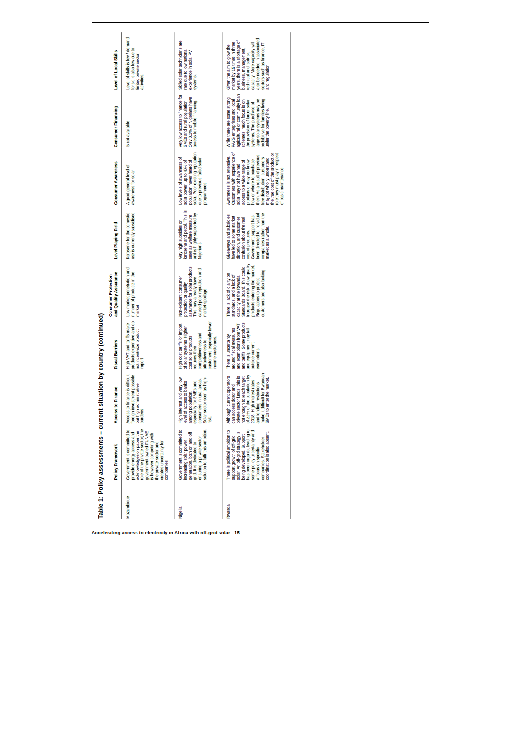Table 1: Policy assessments – current situation by country (continued)
| | Policy Framework | Access to Finance | Fiscal Barriers | Consumer Protection and Quality Assurance | Level Playing Field | Consumer Awareness | Consumer Financing | Level of Local Skills |
| --- | --- | --- | --- | --- | --- | --- | --- | --- |
| Mozambique | Government is committed to provide energy access and acknowledges on paper the role of the private sector; the government owned FUNAE is however competing with the private sector and creates uncertainty for companies | Access to finance is difficult, foreign investment possible but high administrative burdens | High VAT and tariffs make products expensive and do not incentivize product import | Low market penetration and number of products in the market | Kerosene for the domestic use is currently subsidised | A good general level of awareness for solar | Is not available | Level of skills is low / demand for skills also low due to limited private sector activities. |
| Nigeria | Government is committed to increasing solar power generation, both on and off grid. It is dedicated to ensuring a private sector solution to fulfil this ambition. | High interest and very low level of access to banks among population, especially for SMEs and consumers in rural areas. Solar sector seen as high-risk. | High cost tariffs for import of solar systems. Higher cost solar products reduces their competitiveness and attractiveness to customers especially lower income customers. | Non-existent consumer protection or quality assurance for solar products. This may already have caused poor reputation and market spoilage. | Very high subsidies on kerosene and petrol. This is seen as welfare measure and is highly supported by Nigerians. | Low levels of awareness of solar power, up to 40% of population never heard of solar. Poor existing reputation due to previous failed solar programmes. | Very low access to finance for SMEs and rural population. Only 0.1% of Nigerians have access to mobile financing. | Skilled solar technicians are rare due to low national experience in solar PV systems. |
| Rwanda | There is political ambition to support growth of off-grid solar. An off-grid strategy is being developed. Support has been organic, leading to some policy uncertainty and a focus on specific companies. Stakeholder coordination is also absent. | Although current operators can access donor and private sector funds; this is not enough to reach target of 22% of the population by 2018. High interest rates and lending restrictions make it difficult for Rwandan SMEs to enter the market. | There is uncertainty around fiscal measures and exemptions from VAT and tariffs. Some products and equipment may fall outside current exemptions. | There is lack of clarity on standards, and a lack of capacity at the Rwanda Standards Board. This could increase the risk of low quality products entering the market. Regulations to protect customers are also lacking. | Giveaways and subsidies have led to some market distortion, and customer confusion about the real cost of products. Government support has been directed to individual companies rather than the market as a whole. | Awareness is not extensive. Customers with experience of solar may not have had access to a wide range of products or may not know how or where to purchase them. As a result of previous free distribution, customers may not wholly understand the true cost of the product or role they must play in respect of basic maintenance. | While there are some strong PAYG enterprises and local agricultural or community loan schemes, much focus is on the provision of larger solar systems. The purchase of large solar systems may be prohibitive for families living under the poverty line. | Given the aim to grow the market by 15 times in three years, there is a shortage of business, management, technical and ‘soft’ skill capacity. More capacity will also be needed in associated sectors such as finance, IT and regulation. |
Accelerating access to electricity in Africa with off-grid solar 15